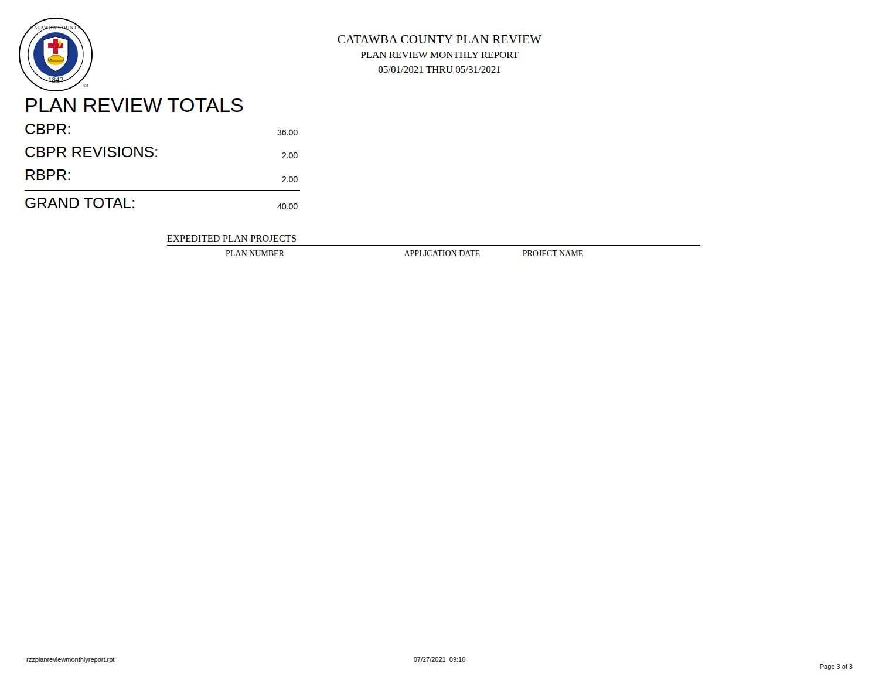1842 CATAWBA COUNTY SM
CATAWBA COUNTY PLAN REVIEW
PLAN REVIEW MONTHLY REPORT
05/01/2021 THRU 05/31/2021
PLAN REVIEW TOTALS
| CBPR: | 36.00 |
| CBPR REVISIONS: | 2.00 |
| RBPR: | 2.00 |
| GRAND TOTAL: | 40.00 |
EXPEDITED PLAN PROJECTS
| PLAN NUMBER | APPLICATION DATE | PROJECT NAME |
| --- | --- | --- |
rzzplanreviewmonthlyreport.rpt
07/27/2021 09:10
Page 3 of 3